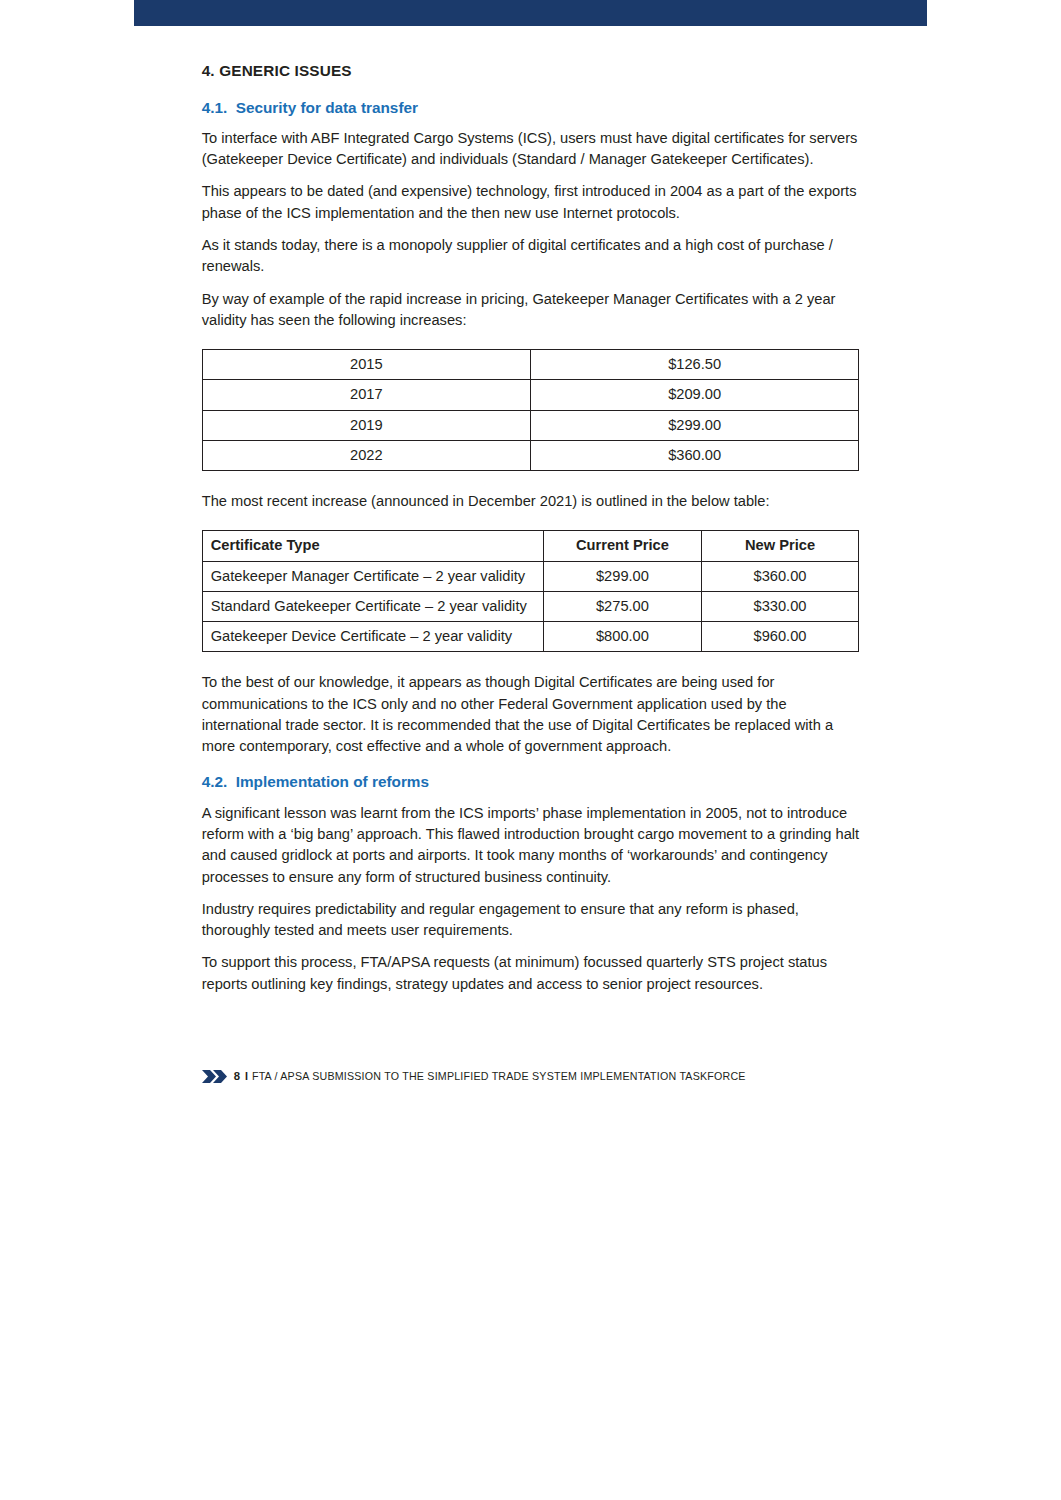4. GENERIC ISSUES
4.1. Security for data transfer
To interface with ABF Integrated Cargo Systems (ICS), users must have digital certificates for servers (Gatekeeper Device Certificate) and individuals (Standard / Manager Gatekeeper Certificates).
This appears to be dated (and expensive) technology, first introduced in 2004 as a part of the exports phase of the ICS implementation and the then new use Internet protocols.
As it stands today, there is a monopoly supplier of digital certificates and a high cost of purchase / renewals.
By way of example of the rapid increase in pricing, Gatekeeper Manager Certificates with a 2 year validity has seen the following increases:
| 2015 | $126.50 |
| 2017 | $209.00 |
| 2019 | $299.00 |
| 2022 | $360.00 |
The most recent increase (announced in December 2021) is outlined in the below table:
| Certificate Type | Current Price | New Price |
| --- | --- | --- |
| Gatekeeper Manager Certificate – 2 year validity | $299.00 | $360.00 |
| Standard Gatekeeper Certificate – 2 year validity | $275.00 | $330.00 |
| Gatekeeper Device Certificate – 2 year validity | $800.00 | $960.00 |
To the best of our knowledge, it appears as though Digital Certificates are being used for communications to the ICS only and no other Federal Government application used by the international trade sector. It is recommended that the use of Digital Certificates be replaced with a more contemporary, cost effective and a whole of government approach.
4.2. Implementation of reforms
A significant lesson was learnt from the ICS imports’ phase implementation in 2005, not to introduce reform with a ‘big bang’ approach. This flawed introduction brought cargo movement to a grinding halt and caused gridlock at ports and airports. It took many months of ‘workarounds’ and contingency processes to ensure any form of structured business continuity.
Industry requires predictability and regular engagement to ensure that any reform is phased, thoroughly tested and meets user requirements.
To support this process, FTA/APSA requests (at minimum) focussed quarterly STS project status reports outlining key findings, strategy updates and access to senior project resources.
8 I FTA / APSA SUBMISSION TO THE SIMPLIFIED TRADE SYSTEM IMPLEMENTATION TASKFORCE